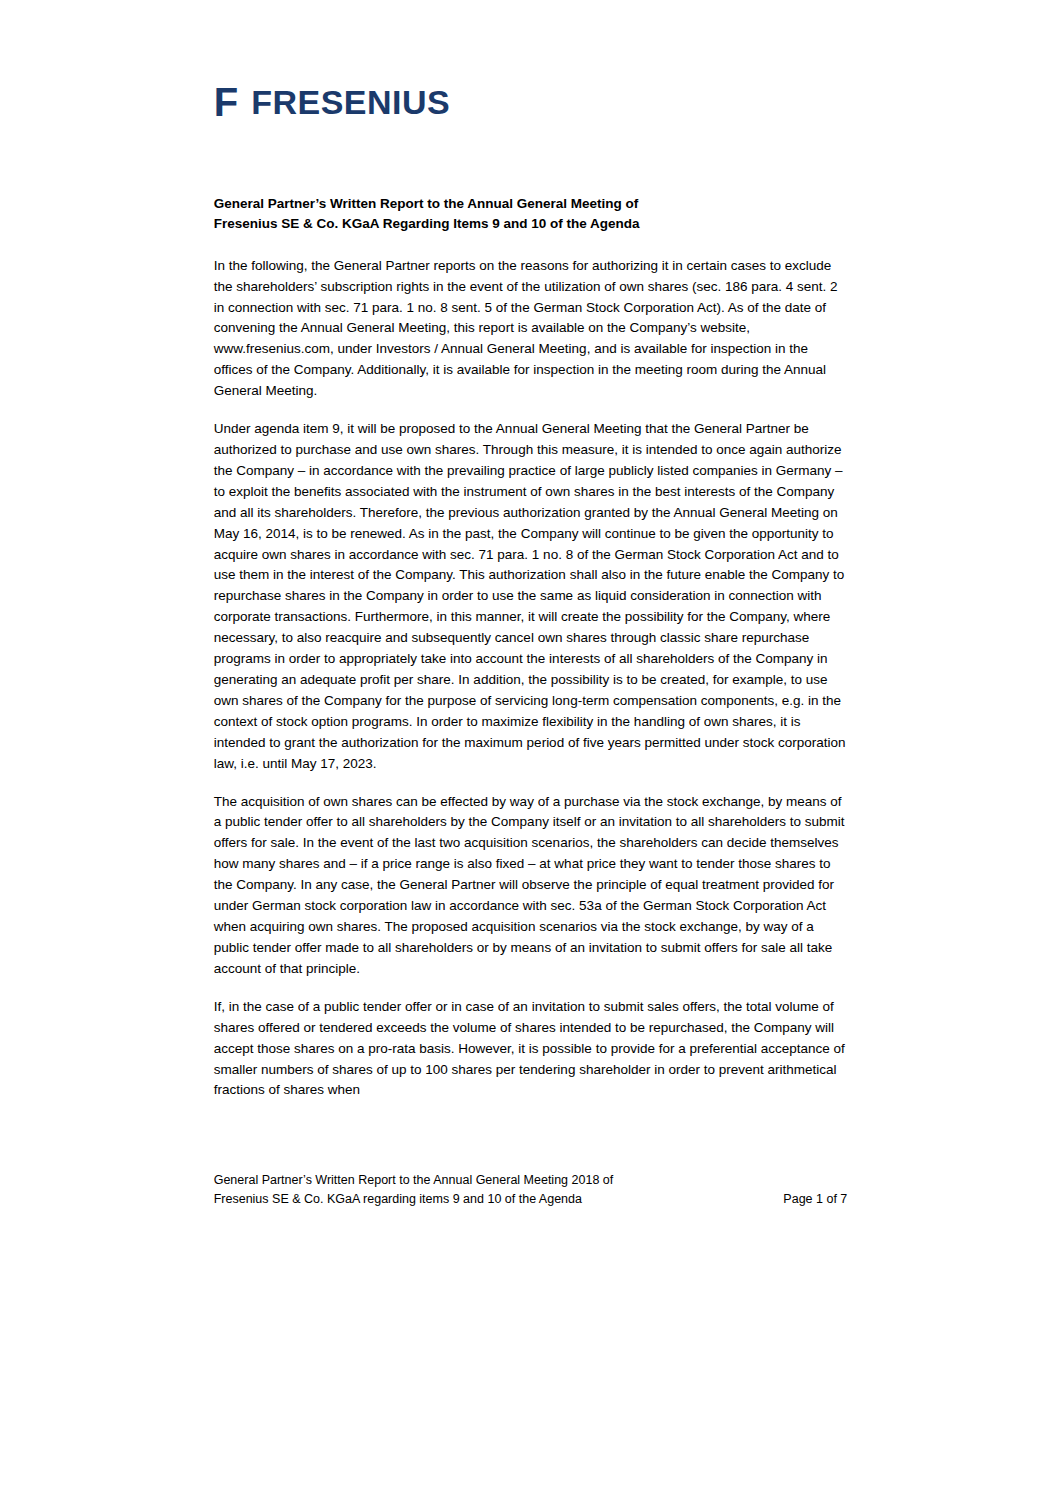F FRESENIUS
General Partner’s Written Report to the Annual General Meeting of
Fresenius SE & Co. KGaA Regarding Items 9 and 10 of the Agenda
In the following, the General Partner reports on the reasons for authorizing it in certain cases to exclude the shareholders’ subscription rights in the event of the utilization of own shares (sec. 186 para. 4 sent. 2 in connection with sec. 71 para. 1 no. 8 sent. 5 of the German Stock Corporation Act). As of the date of convening the Annual General Meeting, this report is available on the Company’s website, www.fresenius.com, under Investors / Annual General Meeting, and is available for inspection in the offices of the Company. Additionally, it is available for inspection in the meeting room during the Annual General Meeting.
Under agenda item 9, it will be proposed to the Annual General Meeting that the General Partner be authorized to purchase and use own shares. Through this measure, it is intended to once again authorize the Company – in accordance with the prevailing practice of large publicly listed companies in Germany – to exploit the benefits associated with the instrument of own shares in the best interests of the Company and all its shareholders. Therefore, the previous authorization granted by the Annual General Meeting on May 16, 2014, is to be renewed. As in the past, the Company will continue to be given the opportunity to acquire own shares in accordance with sec. 71 para. 1 no. 8 of the German Stock Corporation Act and to use them in the interest of the Company. This authorization shall also in the future enable the Company to repurchase shares in the Company in order to use the same as liquid consideration in connection with corporate transactions. Furthermore, in this manner, it will create the possibility for the Company, where necessary, to also reacquire and subsequently cancel own shares through classic share repurchase programs in order to appropriately take into account the interests of all shareholders of the Company in generating an adequate profit per share. In addition, the possibility is to be created, for example, to use own shares of the Company for the purpose of servicing long-term compensation components, e.g. in the context of stock option programs. In order to maximize flexibility in the handling of own shares, it is intended to grant the authorization for the maximum period of five years permitted under stock corporation law, i.e. until May 17, 2023.
The acquisition of own shares can be effected by way of a purchase via the stock exchange, by means of a public tender offer to all shareholders by the Company itself or an invitation to all shareholders to submit offers for sale. In the event of the last two acquisition scenarios, the shareholders can decide themselves how many shares and – if a price range is also fixed – at what price they want to tender those shares to the Company. In any case, the General Partner will observe the principle of equal treatment provided for under German stock corporation law in accordance with sec. 53a of the German Stock Corporation Act when acquiring own shares. The proposed acquisition scenarios via the stock exchange, by way of a public tender offer made to all shareholders or by means of an invitation to submit offers for sale all take account of that principle.
If, in the case of a public tender offer or in case of an invitation to submit sales offers, the total volume of shares offered or tendered exceeds the volume of shares intended to be repurchased, the Company will accept those shares on a pro-rata basis. However, it is possible to provide for a preferential acceptance of smaller numbers of shares of up to 100 shares per tendering shareholder in order to prevent arithmetical fractions of shares when
General Partner’s Written Report to the Annual General Meeting 2018 of
Fresenius SE & Co. KGaA regarding items 9 and 10 of the Agenda
Page 1 of 7